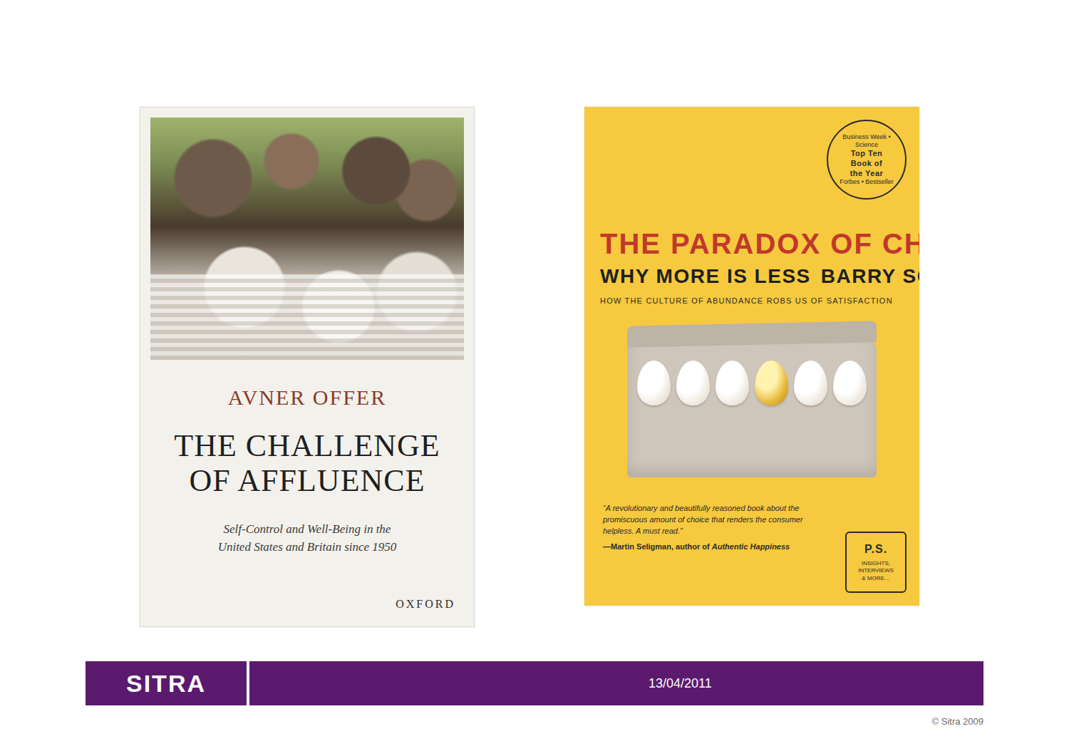AVNER OFFER
THE CHALLENGE
OF AFFLUENCE
Self-Control and Well-Being in the
United States and Britain since 1950
OXFORD
Business Week • Science
Top Ten
Book of
the Year Forbes • Bestseller
THE PARADOX OF CHOICE
WHY MORE IS LESS BARRY SCHWARTZ
HOW THE CULTURE OF ABUNDANCE ROBS US OF SATISFACTION
“A revolutionary and beautifully reasoned book about the promiscuous amount of choice that renders the consumer helpless. A must read.”
—Martin Seligman, author of Authentic Happiness
P.S. INSIGHTS,
INTERVIEWS
& MORE…
SITRA
13/04/2011
© Sitra 2009